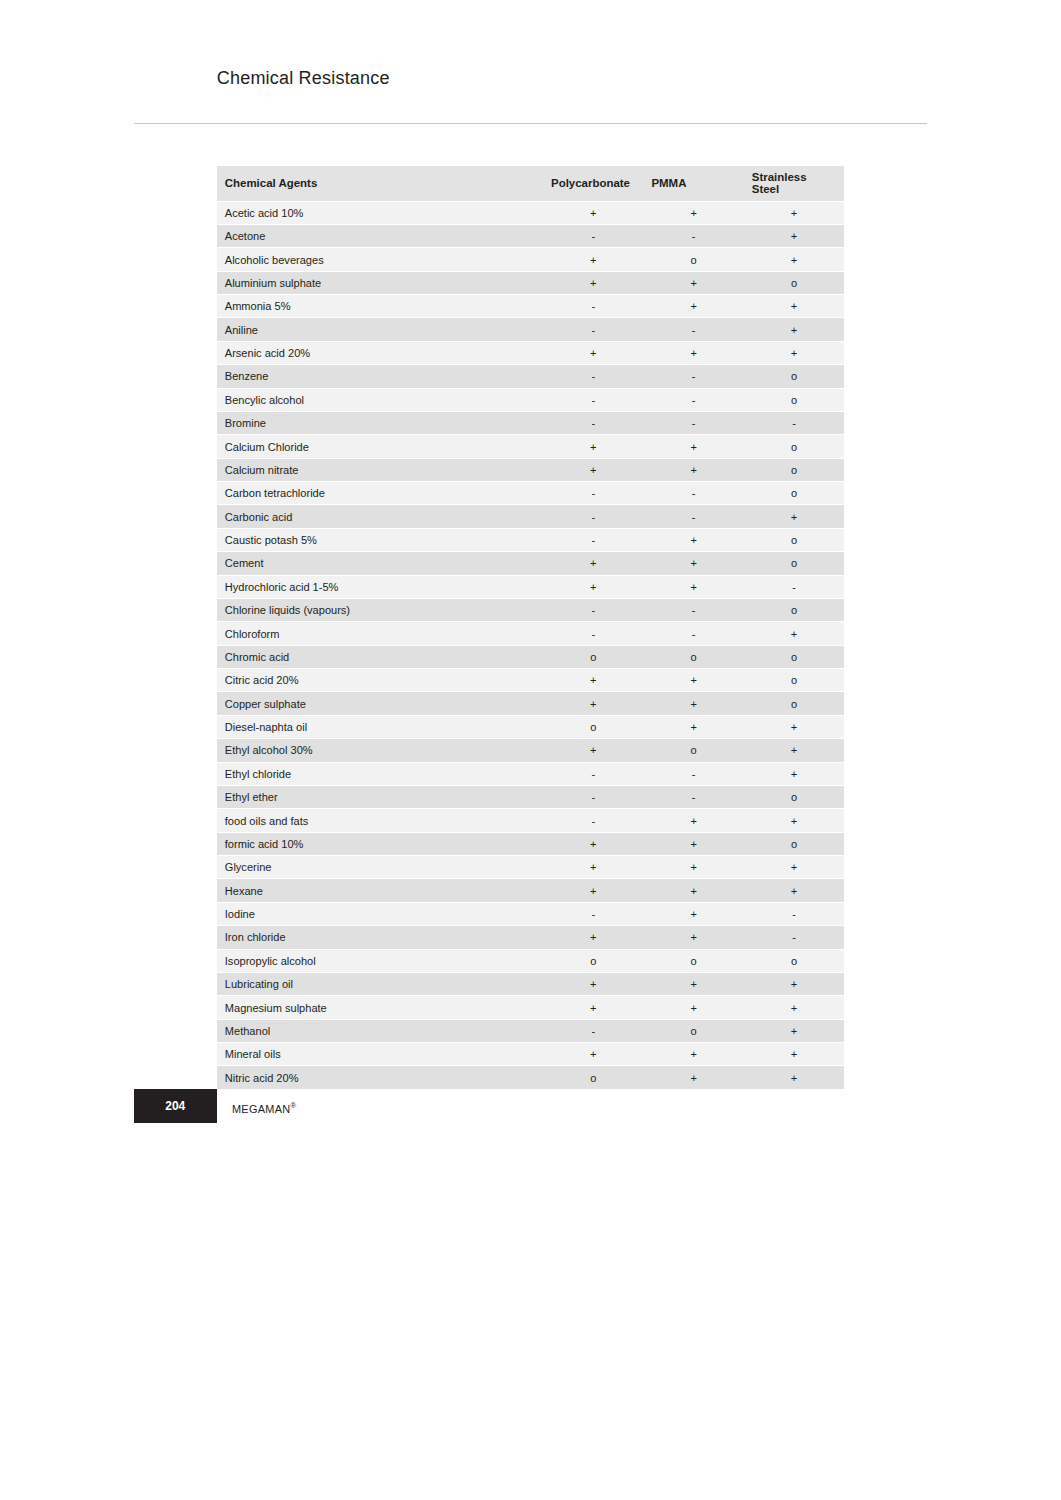Chemical Resistance
| Chemical Agents | Polycarbonate | PMMA | Strainless Steel |
| --- | --- | --- | --- |
| Acetic acid 10% | + | + | + |
| Acetone | - | - | + |
| Alcoholic beverages | + | o | + |
| Aluminium sulphate | + | + | o |
| Ammonia 5% | - | + | + |
| Aniline | - | - | + |
| Arsenic acid 20% | + | + | + |
| Benzene | - | - | o |
| Bencylic alcohol | - | - | o |
| Bromine | - | - | - |
| Calcium Chloride | + | + | o |
| Calcium nitrate | + | + | o |
| Carbon tetrachloride | - | - | o |
| Carbonic acid | - | - | + |
| Caustic potash 5% | - | + | o |
| Cement | + | + | o |
| Hydrochloric acid 1-5% | + | + | - |
| Chlorine liquids (vapours) | - | - | o |
| Chloroform | - | - | + |
| Chromic acid | o | o | o |
| Citric acid 20% | + | + | o |
| Copper sulphate | + | + | o |
| Diesel-naphta oil | o | + | + |
| Ethyl alcohol 30% | + | o | + |
| Ethyl chloride | - | - | + |
| Ethyl ether | - | - | o |
| food oils and fats | - | + | + |
| formic acid 10% | + | + | o |
| Glycerine | + | + | + |
| Hexane | + | + | + |
| Iodine | - | + | - |
| Iron chloride | + | + | - |
| Isopropylic alcohol | o | o | o |
| Lubricating oil | + | + | + |
| Magnesium sulphate | + | + | + |
| Methanol | - | o | + |
| Mineral oils | + | + | + |
| Nitric acid 20% | o | + | + |
204
MEGAMAN®